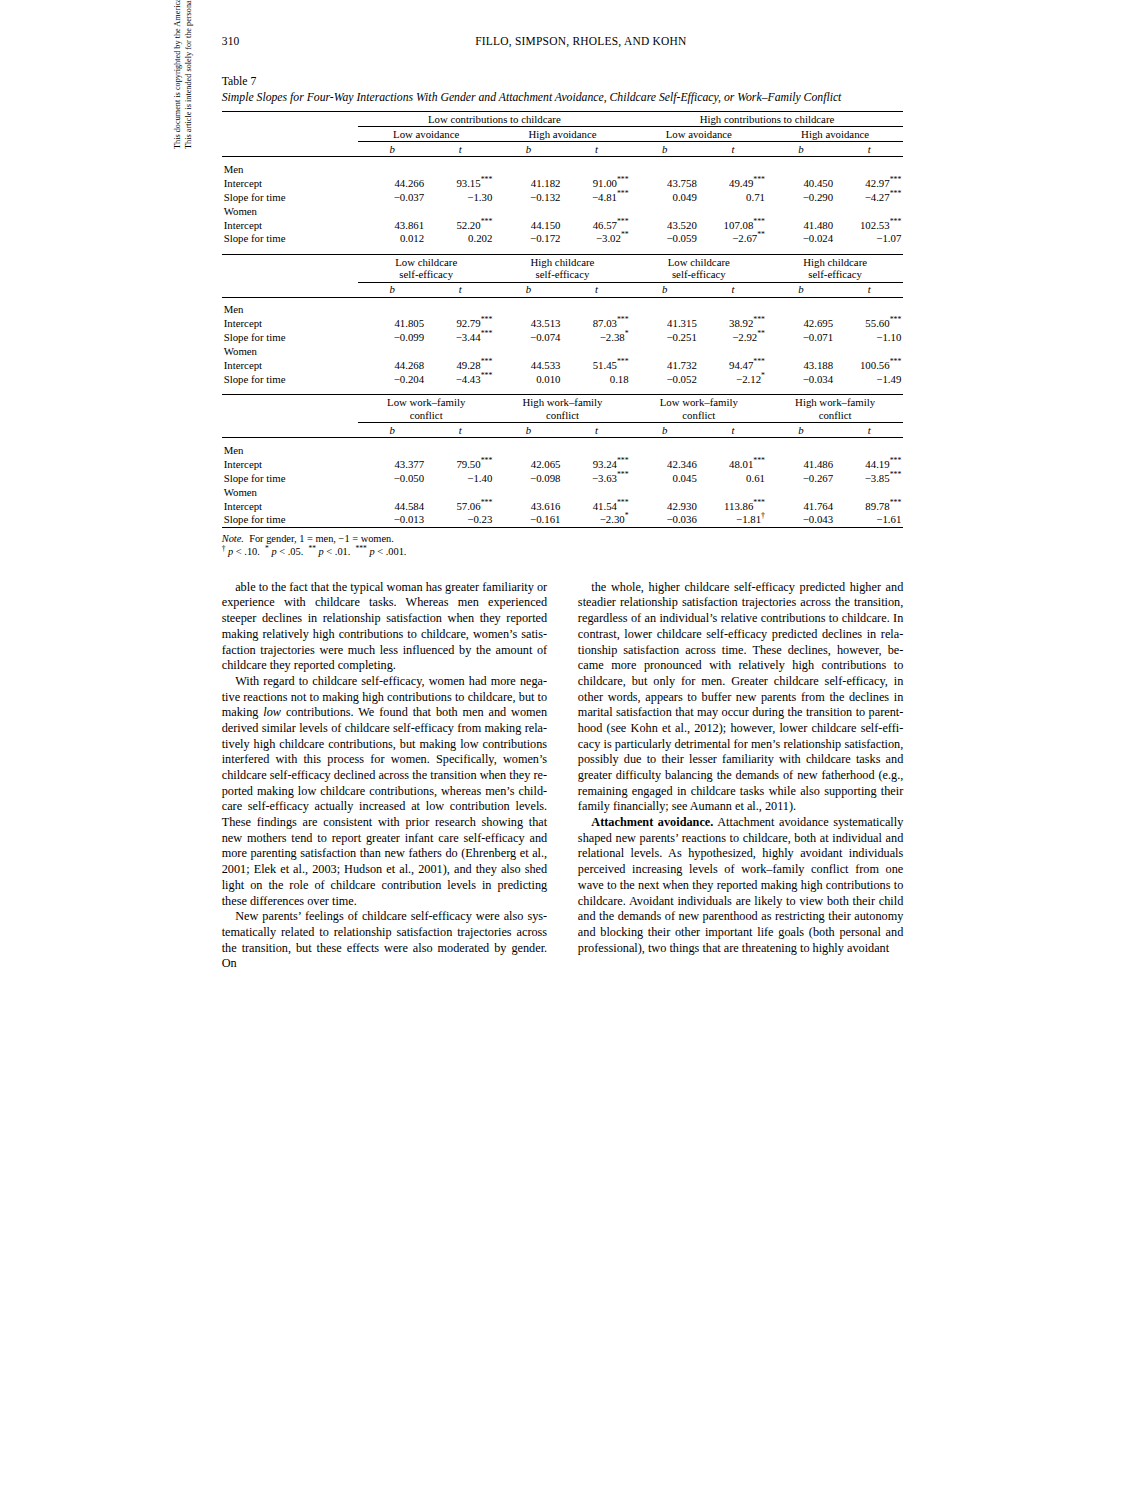This document is copyrighted by the American Psychological Association or one of its allied publishers. This article is intended solely for the personal use of the individual user and is not to be disseminated broadly.
310
FILLO, SIMPSON, RHOLES, AND KOHN
Table 7
Simple Slopes for Four-Way Interactions With Gender and Attachment Avoidance, Childcare Self-Efficacy, or Work–Family Conflict
| | Low contributions to childcare | High contributions to childcare |
| | Low avoidance | High avoidance | Low avoidance | High avoidance |
| | b | t | b | t | b | t | b | t |
| Men | |
| Intercept | 44.266 | 93.15 *** | 41.182 | 91.00 *** | 43.758 | 49.49 *** | 40.450 | 42.97 *** |
| Slope for time | −0.037 | −1.30 | −0.132 | −4.81 *** | 0.049 | 0.71 | −0.290 | −4.27 *** |
| Women | |
| Intercept | 43.861 | 52.20 *** | 44.150 | 46.57 *** | 43.520 | 107.08 *** | 41.480 | 102.53 *** |
| Slope for time | 0.012 | 0.202 | −0.172 | −3.02 ** | −0.059 | −2.67 ** | −0.024 | −1.07 |
| | Low childcare self-efficacy | High childcare self-efficacy | Low childcare self-efficacy | High childcare self-efficacy |
| | b | t | b | t | b | t | b | t |
| Men | |
| Intercept | 41.805 | 92.79 *** | 43.513 | 87.03 *** | 41.315 | 38.92 *** | 42.695 | 55.60 *** |
| Slope for time | −0.099 | −3.44 *** | −0.074 | −2.38 * | −0.251 | −2.92 ** | −0.071 | −1.10 |
| Women | |
| Intercept | 44.268 | 49.28 *** | 44.533 | 51.45 *** | 41.732 | 94.47 *** | 43.188 | 100.56 *** |
| Slope for time | −0.204 | −4.43 *** | 0.010 | 0.18 | −0.052 | −2.12 * | −0.034 | −1.49 |
| | Low work–family conflict | High work–family conflict | Low work–family conflict | High work–family conflict |
| | b | t | b | t | b | t | b | t |
| Men | |
| Intercept | 43.377 | 79.50 *** | 42.065 | 93.24 *** | 42.346 | 48.01 *** | 41.486 | 44.19 *** |
| Slope for time | −0.050 | −1.40 | −0.098 | −3.63 *** | 0.045 | 0.61 | −0.267 | −3.85 *** |
| Women | |
| Intercept | 44.584 | 57.06 *** | 43.616 | 41.54 *** | 42.930 | 113.86 *** | 41.764 | 89.78 *** |
| Slope for time | −0.013 | −0.23 | −0.161 | −2.30 * | −0.036 | −1.81 † | −0.043 | −1.61 |
Note. For gender, 1 = men, −1 = women.
† p < .10. * p < .05. ** p < .01. *** p < .001.
able to the fact that the typical woman has greater familiarity or experience with childcare tasks. Whereas men experienced steeper declines in relationship satisfaction when they reported making relatively high contributions to childcare, women’s satisfaction trajectories were much less influenced by the amount of childcare they reported completing.
With regard to childcare self-efficacy, women had more negative reactions not to making high contributions to childcare, but to making low contributions. We found that both men and women derived similar levels of childcare self-efficacy from making relatively high childcare contributions, but making low contributions interfered with this process for women. Specifically, women’s childcare self-efficacy declined across the transition when they reported making low childcare contributions, whereas men’s childcare self-efficacy actually increased at low contribution levels. These findings are consistent with prior research showing that new mothers tend to report greater infant care self-efficacy and more parenting satisfaction than new fathers do (Ehrenberg et al., 2001; Elek et al., 2003; Hudson et al., 2001), and they also shed light on the role of childcare contribution levels in predicting these differences over time.
New parents’ feelings of childcare self-efficacy were also systematically related to relationship satisfaction trajectories across the transition, but these effects were also moderated by gender. On
the whole, higher childcare self-efficacy predicted higher and steadier relationship satisfaction trajectories across the transition, regardless of an individual’s relative contributions to childcare. In contrast, lower childcare self-efficacy predicted declines in relationship satisfaction across time. These declines, however, became more pronounced with relatively high contributions to childcare, but only for men. Greater childcare self-efficacy, in other words, appears to buffer new parents from the declines in marital satisfaction that may occur during the transition to parenthood (see Kohn et al., 2012); however, lower childcare self-efficacy is particularly detrimental for men’s relationship satisfaction, possibly due to their lesser familiarity with childcare tasks and greater difficulty balancing the demands of new fatherhood (e.g., remaining engaged in childcare tasks while also supporting their family financially; see Aumann et al., 2011).
Attachment avoidance. Attachment avoidance systematically shaped new parents’ reactions to childcare, both at individual and relational levels. As hypothesized, highly avoidant individuals perceived increasing levels of work–family conflict from one wave to the next when they reported making high contributions to childcare. Avoidant individuals are likely to view both their child and the demands of new parenthood as restricting their autonomy and blocking their other important life goals (both personal and professional), two things that are threatening to highly avoidant